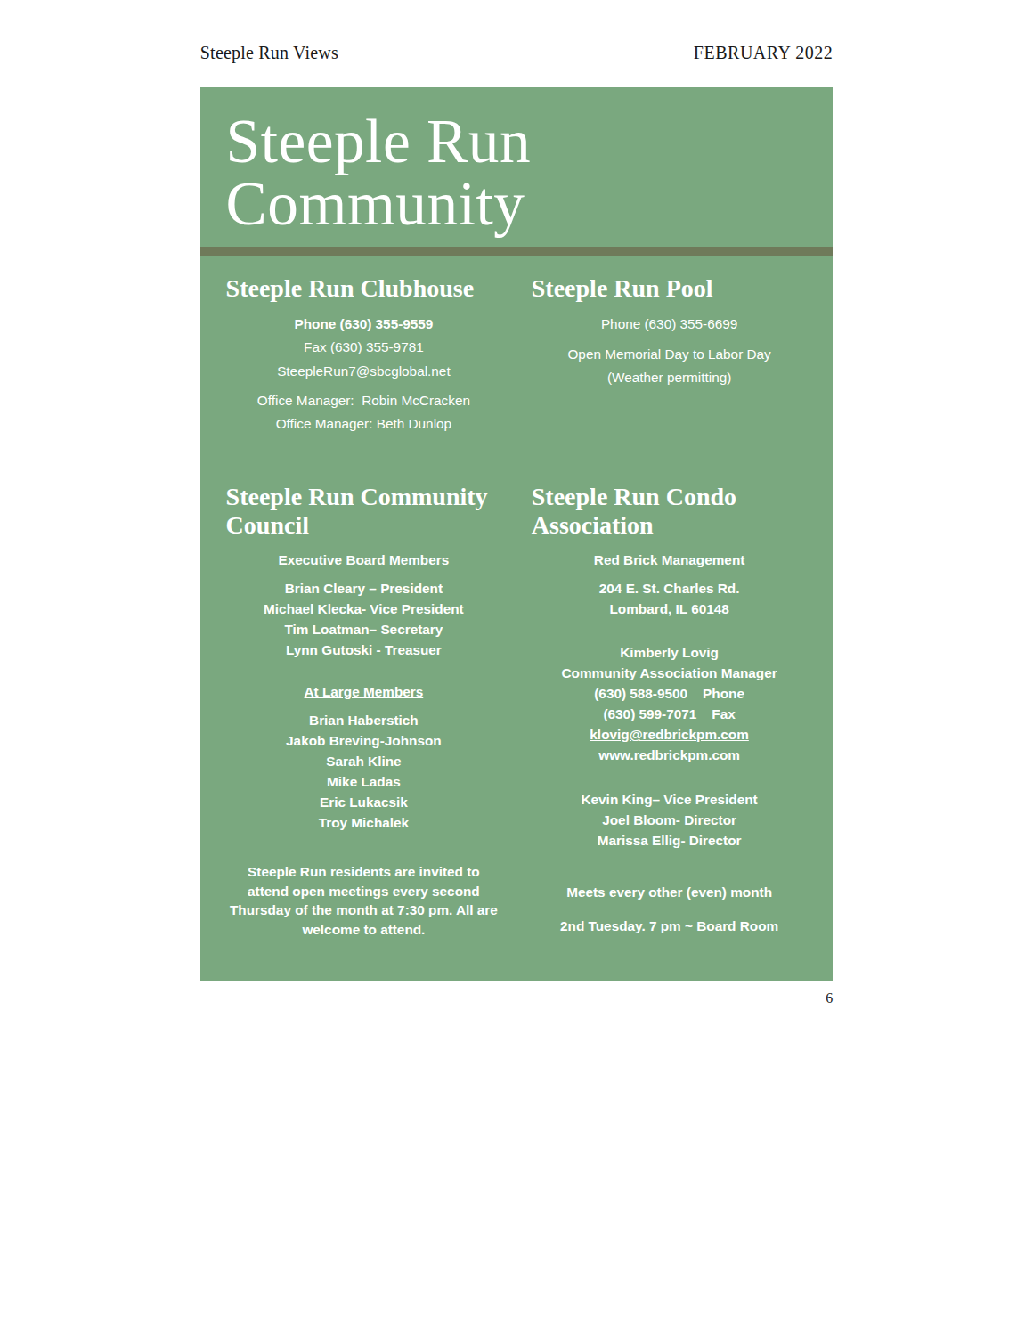Steeple Run Views
FEBRUARY 2022
Steeple Run Community
Steeple Run Clubhouse
Phone (630) 355-9559
Fax (630) 355-9781
SteepleRun7@sbcglobal.net
Office Manager: Robin McCracken
Office Manager: Beth Dunlop
Steeple Run Pool
Phone (630) 355-6699
Open Memorial Day to Labor Day
(Weather permitting)
Steeple Run Community
Council
Executive Board Members
Brian Cleary – President
Michael Klecka- Vice President
Tim Loatman– Secretary
Lynn Gutoski - Treasuer
At Large Members
Brian Haberstich
Jakob Breving-Johnson
Sarah Kline
Mike Ladas
Eric Lukacsik
Troy Michalek
Steeple Run residents are invited to attend open meetings every second Thursday of the month at 7:30 pm. All are welcome to attend.
Steeple Run Condo
Association
Red Brick Management
204 E. St. Charles Rd.
Lombard, IL 60148
Kimberly Lovig
Community Association Manager
(630) 588-9500 Phone
(630) 599-7071 Fax
klovig@redbrickpm.com
www.redbrickpm.com
Kevin King– Vice President
Joel Bloom- Director
Marissa Ellig- Director
Meets every other (even) month
2nd Tuesday. 7 pm ~ Board Room
6